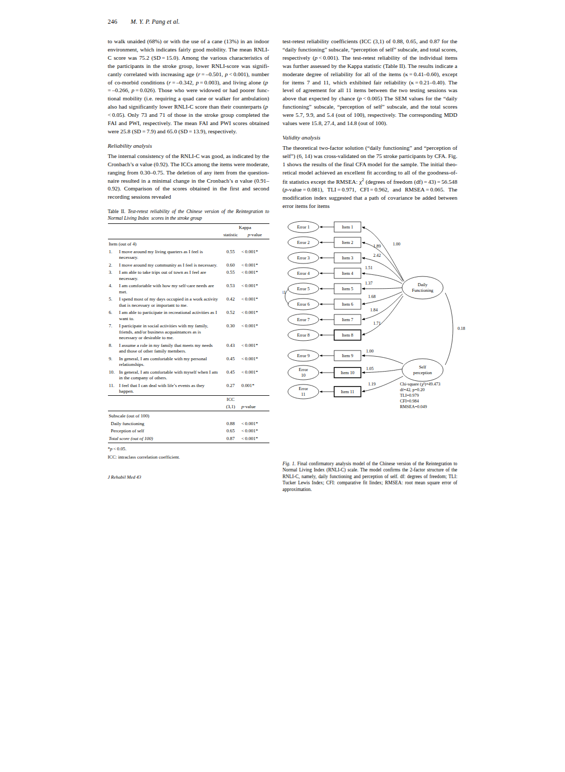246 M. Y. P. Pang et al.
to walk unaided (68%) or with the use of a cane (13%) in an indoor environment, which indicates fairly good mobility. The mean RNLI-C score was 75.2 (SD = 15.0). Among the various characteristics of the participants in the stroke group, lower RNLI-score was significantly correlated with increasing age (r = –0.501, p < 0.001), number of co-morbid conditions (r = –0.342, p = 0.003), and living alone (p = –0.266, p = 0.026). Those who were widowed or had poorer functional mobility (i.e. requiring a quad cane or walker for ambulation) also had significantly lower RNLI-C score than their counterparts (p < 0.05). Only 73 and 71 of those in the stroke group completed the FAI and PWI, respectively. The mean FAI and PWI scores obtained were 25.8 (SD = 7.9) and 65.0 (SD = 13.9), respectively.
Reliability analysis
The internal consistency of the RNLI-C was good, as indicated by the Cronbach’s α value (0.92). The ICCs among the items were moderate, ranging from 0.30–0.75. The deletion of any item from the questionnaire resulted in a minimal change in the Cronbach’s α value (0.91–0.92). Comparison of the scores obtained in the first and second recording sessions revealed
Table II. Test-retest reliability of the Chinese version of the Reintegration to Normal Living Index scores in the stroke group
| | | Kappa |
| --- | --- | --- |
| | | statistic | p -value |
| Item (out of 4) |
| 1. | I move around my living quarters as I feel is necessary. | 0.55 | < 0.001* |
| 2. | I move around my community as I feel is necessary. | 0.60 | < 0.001* |
| 3. | I am able to take trips out of town as I feel are necessary. | 0.55 | < 0.001* |
| 4. | I am comfortable with how my self-care needs are met. | 0.53 | < 0.001* |
| 5. | I spend most of my days occupied in a work activity that is necessary or important to me. | 0.42 | < 0.001* |
| 6. | I am able to participate in recreational activities as I want to. | 0.52 | < 0.001* |
| 7. | I participate in social activities with my family, friends, and/or business acquaintances as is necessary or desirable to me. | 0.30 | < 0.001* |
| 8. | I assume a role in my family that meets my needs and those of other family members. | 0.43 | < 0.001* |
| 9. | In general, I am comfortable with my personal relationships. | 0.45 | < 0.001* |
| 10. | In general, I am comfortable with myself when I am in the company of others. | 0.45 | < 0.001* |
| 11. | I feel that I can deal with life’s events as they happen. | 0.27 | 0.001* |
| | | ICC | |
| | | (3,1) | p -value |
| Subscale (out of 100) | | |
| Daily functioning | 0.88 | < 0.001* |
| Perception of self | 0.65 | < 0.001* |
| Total score (out of 100) | 0.87 | < 0.001* |
*p < 0.05.
ICC: intraclass correlation coefficient.
J Rehabil Med 43
test-retest reliability coefficients (ICC (3,1) of 0.88, 0.65, and 0.87 for the “daily functioning” subscale, “perception of self” subscale, and total scores, respectively (p < 0.001). The test-retest reliability of the individual items was further assessed by the Kappa statistic (Table II). The results indicate a moderate degree of reliability for all of the items (κ = 0.41–0.60), except for items 7 and 11, which exhibited fair reliability (κ = 0.21–0.40). The level of agreement for all 11 items between the two testing sessions was above that expected by chance (p < 0.005) The SEM values for the “daily functioning” subscale, “perception of self” subscale, and the total scores were 5.7, 9.9, and 5.4 (out of 100), respectively. The corresponding MDD values were 15.8, 27.4, and 14.8 (out of 100).
Validity analysis
The theoretical two-factor solution (“daily functioning” and “perception of self”) (6, 14) was cross-validated on the 75 stroke participants by CFA. Fig. 1 shows the results of the final CFA model for the sample. The initial theoretical model achieved an excellent fit according to all of the goodness-of-fit statistics except the RMSEA: χ2 (degrees of freedom (df) = 43) = 56.548 (p-value = 0.081), TLI = 0.971, CFI = 0.962, and RMSEA = 0.065. The modification index suggested that a path of covariance be added between error items for items
Error 1 Error 2 Error 3 Error 4 Error 5 Error 6 Error 7 Error 8 Error 9 Error 10 Error 11 Item 1 Item 2 Item 3 Item 4 Item 5 Item 6 Item 7 Item 8 Item 9 Item 10 Item 11 0.11 Daily Functioning Self perception 1.89 1.00 2.42 1.51 1.37 1.68 1.84 1.71 1.00 1.05 1.19 0.18 Chi-square (χ²)=49.473 df=42, p=0.20 TLI=0.979 CFI=0.984 RMSEA=0.049
Fig. 1. Final confirmatory analysis model of the Chinese version of the Reintegration to Normal Living Index (RNLI-C) scale. The model confirms the 2-factor structure of the RNLI-C, namely, daily functioning and perception of self. df: degrees of freedom; TLI: Tucker Lewis Index; CFI: comparative fit Iindex; RMSEA: root mean square error of approximation.